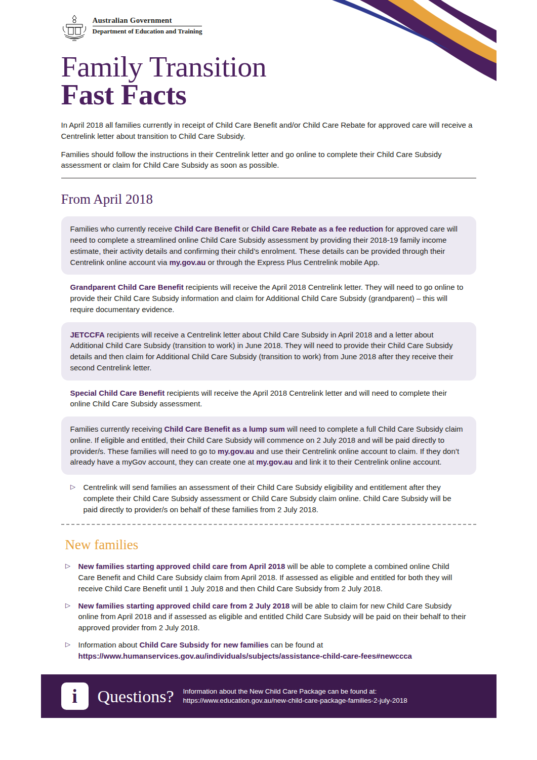Australian Government Department of Education and Training
Family TransitionFast Facts
In April 2018 all families currently in receipt of Child Care Benefit and/or Child Care Rebate for approved care will receive a Centrelink letter about transition to Child Care Subsidy.
Families should follow the instructions in their Centrelink letter and go online to complete their Child Care Subsidy assessment or claim for Child Care Subsidy as soon as possible.
From April 2018
Families who currently receive Child Care Benefit or Child Care Rebate as a fee reduction for approved care will need to complete a streamlined online Child Care Subsidy assessment by providing their 2018-19 family income estimate, their activity details and confirming their child’s enrolment. These details can be provided through their Centrelink online account via my.gov.au or through the Express Plus Centrelink mobile App.
Grandparent Child Care Benefit recipients will receive the April 2018 Centrelink letter. They will need to go online to provide their Child Care Subsidy information and claim for Additional Child Care Subsidy (grandparent) – this will require documentary evidence.
JETCCFA recipients will receive a Centrelink letter about Child Care Subsidy in April 2018 and a letter about Additional Child Care Subsidy (transition to work) in June 2018. They will need to provide their Child Care Subsidy details and then claim for Additional Child Care Subsidy (transition to work) from June 2018 after they receive their second Centrelink letter.
Special Child Care Benefit recipients will receive the April 2018 Centrelink letter and will need to complete their online Child Care Subsidy assessment.
Families currently receiving Child Care Benefit as a lump sum will need to complete a full Child Care Subsidy claim online. If eligible and entitled, their Child Care Subsidy will commence on 2 July 2018 and will be paid directly to provider/s. These families will need to go to my.gov.au and use their Centrelink online account to claim. If they don’t already have a myGov account, they can create one at my.gov.au and link it to their Centrelink online account.
Centrelink will send families an assessment of their Child Care Subsidy eligibility and entitlement after they complete their Child Care Subsidy assessment or Child Care Subsidy claim online. Child Care Subsidy will be paid directly to provider/s on behalf of these families from 2 July 2018.
New families
New families starting approved child care from April 2018 will be able to complete a combined online Child Care Benefit and Child Care Subsidy claim from April 2018. If assessed as eligible and entitled for both they will receive Child Care Benefit until 1 July 2018 and then Child Care Subsidy from 2 July 2018.
New families starting approved child care from 2 July 2018 will be able to claim for new Child Care Subsidy online from April 2018 and if assessed as eligible and entitled Child Care Subsidy will be paid on their behalf to their approved provider from 2 July 2018.
Information about Child Care Subsidy for new families can be found at
https://www.humanservices.gov.au/individuals/subjects/assistance-child-care-fees#newccca
i
Questions?
Information about the New Child Care Package can be found at:
https://www.education.gov.au/new-child-care-package-families-2-july-2018